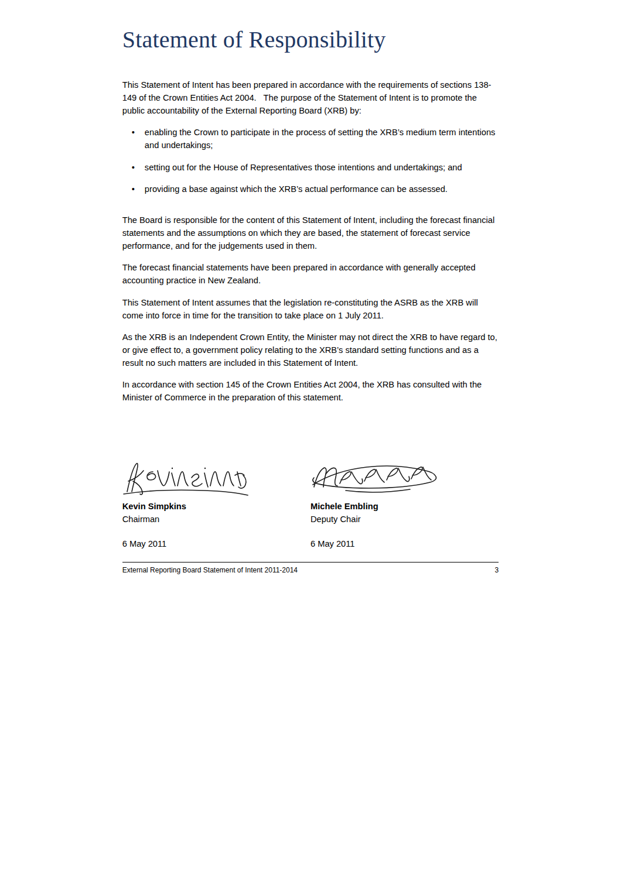Statement of Responsibility
This Statement of Intent has been prepared in accordance with the requirements of sections 138-149 of the Crown Entities Act 2004. The purpose of the Statement of Intent is to promote the public accountability of the External Reporting Board (XRB) by:
enabling the Crown to participate in the process of setting the XRB’s medium term intentions and undertakings;
setting out for the House of Representatives those intentions and undertakings; and
providing a base against which the XRB’s actual performance can be assessed.
The Board is responsible for the content of this Statement of Intent, including the forecast financial statements and the assumptions on which they are based, the statement of forecast service performance, and for the judgements used in them.
The forecast financial statements have been prepared in accordance with generally accepted accounting practice in New Zealand.
This Statement of Intent assumes that the legislation re-constituting the ASRB as the XRB will come into force in time for the transition to take place on 1 July 2011.
As the XRB is an Independent Crown Entity, the Minister may not direct the XRB to have regard to, or give effect to, a government policy relating to the XRB’s standard setting functions and as a result no such matters are included in this Statement of Intent.
In accordance with section 145 of the Crown Entities Act 2004, the XRB has consulted with the Minister of Commerce in the preparation of this statement.
| Kevin Simpkins Chairman 6 May 2011 | Michele Embling Deputy Chair 6 May 2011 |
External Reporting Board Statement of Intent 2011-2014 3